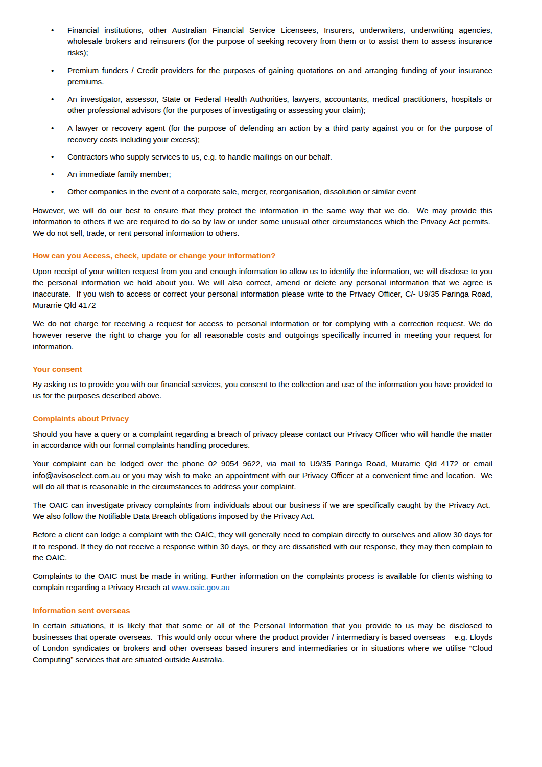Financial institutions, other Australian Financial Service Licensees, Insurers, underwriters, underwriting agencies, wholesale brokers and reinsurers (for the purpose of seeking recovery from them or to assist them to assess insurance risks);
Premium funders / Credit providers for the purposes of gaining quotations on and arranging funding of your insurance premiums.
An investigator, assessor, State or Federal Health Authorities, lawyers, accountants, medical practitioners, hospitals or other professional advisors (for the purposes of investigating or assessing your claim);
A lawyer or recovery agent (for the purpose of defending an action by a third party against you or for the purpose of recovery costs including your excess);
Contractors who supply services to us, e.g. to handle mailings on our behalf.
An immediate family member;
Other companies in the event of a corporate sale, merger, reorganisation, dissolution or similar event
However, we will do our best to ensure that they protect the information in the same way that we do. We may provide this information to others if we are required to do so by law or under some unusual other circumstances which the Privacy Act permits. We do not sell, trade, or rent personal information to others.
How can you Access, check, update or change your information?
Upon receipt of your written request from you and enough information to allow us to identify the information, we will disclose to you the personal information we hold about you. We will also correct, amend or delete any personal information that we agree is inaccurate. If you wish to access or correct your personal information please write to the Privacy Officer, C/- U9/35 Paringa Road, Murarrie Qld 4172
We do not charge for receiving a request for access to personal information or for complying with a correction request. We do however reserve the right to charge you for all reasonable costs and outgoings specifically incurred in meeting your request for information.
Your consent
By asking us to provide you with our financial services, you consent to the collection and use of the information you have provided to us for the purposes described above.
Complaints about Privacy
Should you have a query or a complaint regarding a breach of privacy please contact our Privacy Officer who will handle the matter in accordance with our formal complaints handling procedures.
Your complaint can be lodged over the phone 02 9054 9622, via mail to U9/35 Paringa Road, Murarrie Qld 4172 or email info@avisoselect.com.au or you may wish to make an appointment with our Privacy Officer at a convenient time and location. We will do all that is reasonable in the circumstances to address your complaint.
The OAIC can investigate privacy complaints from individuals about our business if we are specifically caught by the Privacy Act. We also follow the Notifiable Data Breach obligations imposed by the Privacy Act.
Before a client can lodge a complaint with the OAIC, they will generally need to complain directly to ourselves and allow 30 days for it to respond. If they do not receive a response within 30 days, or they are dissatisfied with our response, they may then complain to the OAIC.
Complaints to the OAIC must be made in writing. Further information on the complaints process is available for clients wishing to complain regarding a Privacy Breach at www.oaic.gov.au
Information sent overseas
In certain situations, it is likely that that some or all of the Personal Information that you provide to us may be disclosed to businesses that operate overseas. This would only occur where the product provider / intermediary is based overseas – e.g. Lloyds of London syndicates or brokers and other overseas based insurers and intermediaries or in situations where we utilise “Cloud Computing” services that are situated outside Australia.